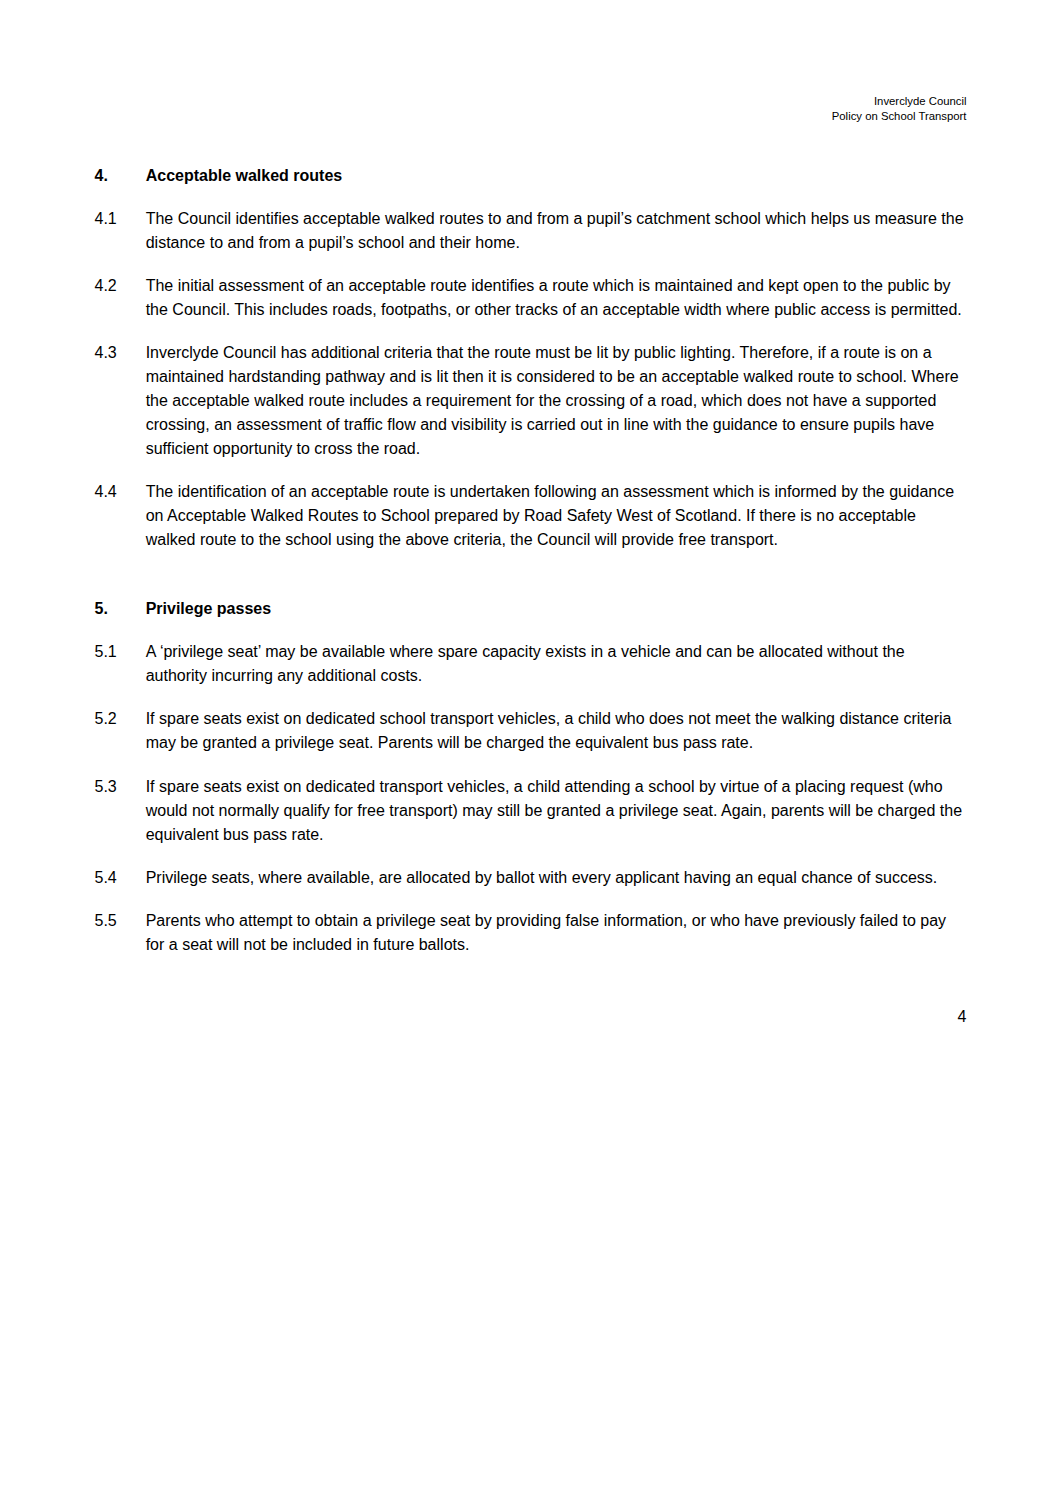Inverclyde Council
Policy on School Transport
4. Acceptable walked routes
4.1 The Council identifies acceptable walked routes to and from a pupil’s catchment school which helps us measure the distance to and from a pupil’s school and their home.
4.2 The initial assessment of an acceptable route identifies a route which is maintained and kept open to the public by the Council. This includes roads, footpaths, or other tracks of an acceptable width where public access is permitted.
4.3 Inverclyde Council has additional criteria that the route must be lit by public lighting. Therefore, if a route is on a maintained hardstanding pathway and is lit then it is considered to be an acceptable walked route to school. Where the acceptable walked route includes a requirement for the crossing of a road, which does not have a supported crossing, an assessment of traffic flow and visibility is carried out in line with the guidance to ensure pupils have sufficient opportunity to cross the road.
4.4 The identification of an acceptable route is undertaken following an assessment which is informed by the guidance on Acceptable Walked Routes to School prepared by Road Safety West of Scotland. If there is no acceptable walked route to the school using the above criteria, the Council will provide free transport.
5. Privilege passes
5.1 A ‘privilege seat’ may be available where spare capacity exists in a vehicle and can be allocated without the authority incurring any additional costs.
5.2 If spare seats exist on dedicated school transport vehicles, a child who does not meet the walking distance criteria may be granted a privilege seat. Parents will be charged the equivalent bus pass rate.
5.3 If spare seats exist on dedicated transport vehicles, a child attending a school by virtue of a placing request (who would not normally qualify for free transport) may still be granted a privilege seat. Again, parents will be charged the equivalent bus pass rate.
5.4 Privilege seats, where available, are allocated by ballot with every applicant having an equal chance of success.
5.5 Parents who attempt to obtain a privilege seat by providing false information, or who have previously failed to pay for a seat will not be included in future ballots.
4